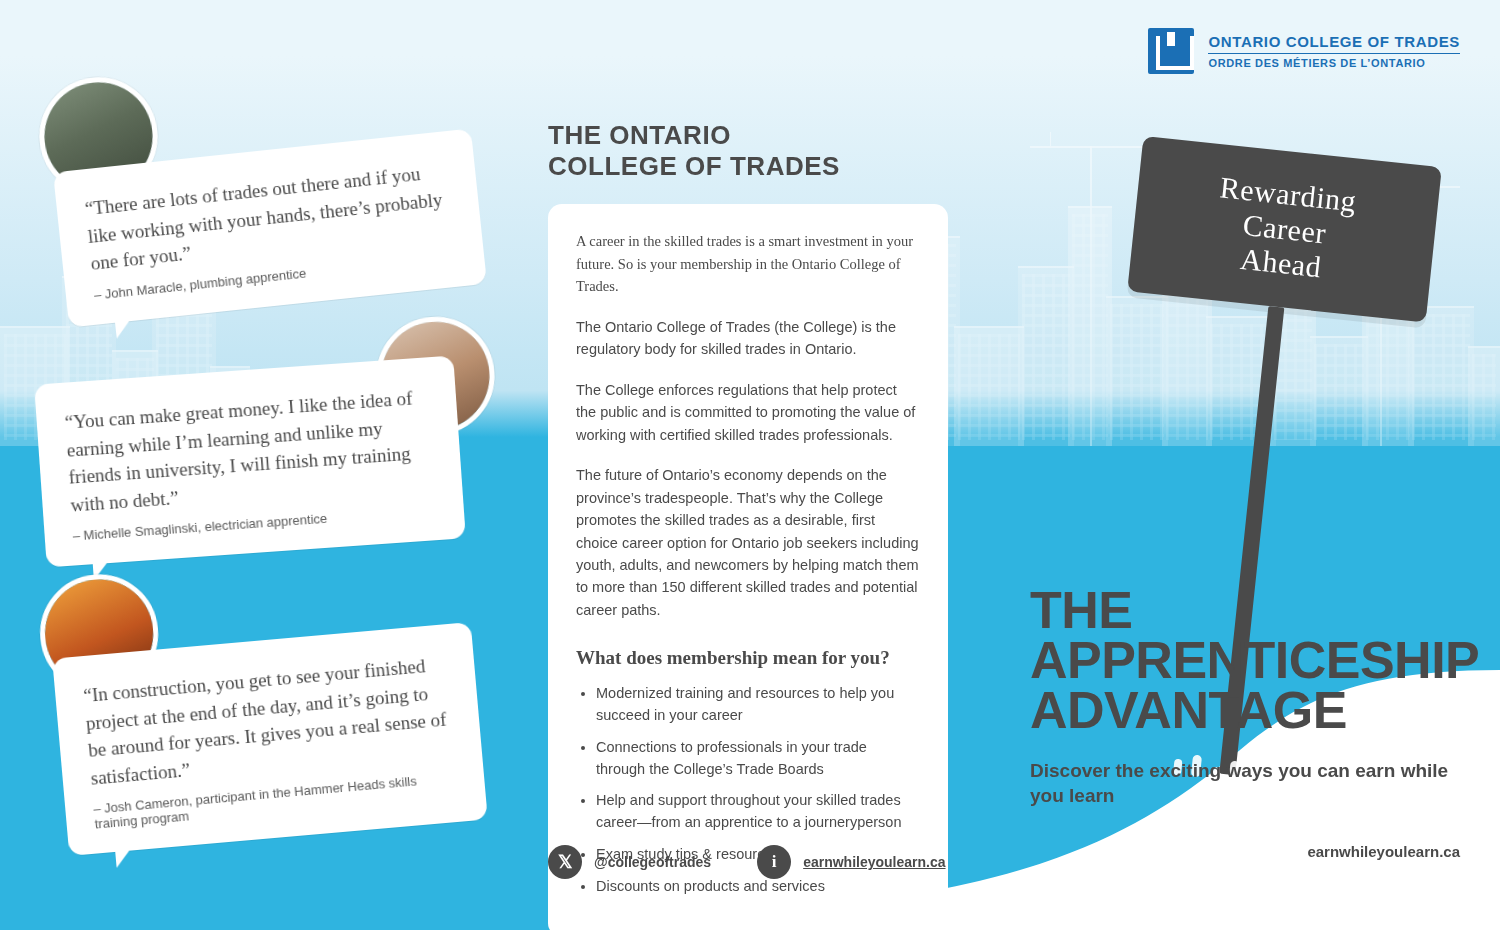Ontario College of Trades
Ordre des métiers de l’Ontario
“There are lots of trades out there and if you like working with your hands, there’s probably one for you.”
– John Maracle, plumbing apprentice
“You can make great money. I like the idea of earning while I’m learning and unlike my friends in university, I will finish my training with no debt.”
– Michelle Smaglinski, electrician apprentice
“In construction, you get to see your finished project at the end of the day, and it’s going to be around for years. It gives you a real sense of satisfaction.”
– Josh Cameron, participant in the Hammer Heads skills training program
The Ontario
College of Trades
A career in the skilled trades is a smart investment in your future. So is your membership in the Ontario College of Trades.
The Ontario College of Trades (the College) is the regulatory body for skilled trades in Ontario.
The College enforces regulations that help protect the public and is committed to promoting the value of working with certified skilled trades professionals.
The future of Ontario’s economy depends on the province’s tradespeople. That’s why the College promotes the skilled trades as a desirable, first choice career option for Ontario job seekers including youth, adults, and newcomers by helping match them to more than 150 different skilled trades and potential career paths.
What does membership mean for you?
Modernized training and resources to help you succeed in your career
Connections to professionals in your trade through the College’s Trade Boards
Help and support throughout your skilled trades career—from an apprentice to a journeryperson
Exam study tips & resources
Discounts on products and services
𝕏 @collegeoftrades
i earnwhileyoulearn.ca
Rewarding
Career
Ahead
The
Apprenticeship
Advantage
Discover the exciting ways you can earn while you learn
earnwhileyoulearn.ca